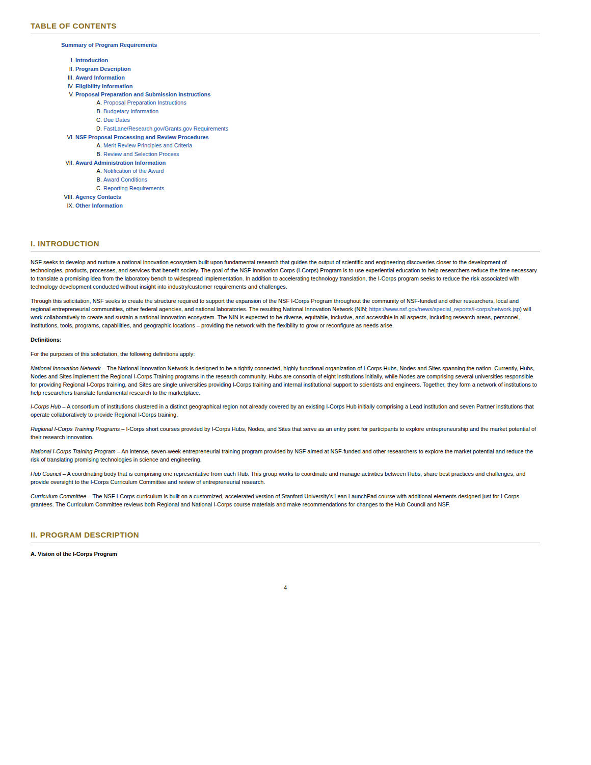TABLE OF CONTENTS
Summary of Program Requirements
Introduction
Program Description
Award Information
Eligibility Information
Proposal Preparation and Submission Instructions
Proposal Preparation Instructions
Budgetary Information
Due Dates
FastLane/Research.gov/Grants.gov Requirements
NSF Proposal Processing and Review Procedures
Merit Review Principles and Criteria
Review and Selection Process
Award Administration Information
Notification of the Award
Award Conditions
Reporting Requirements
Agency Contacts
Other Information
I. INTRODUCTION
NSF seeks to develop and nurture a national innovation ecosystem built upon fundamental research that guides the output of scientific and engineering discoveries closer to the development of technologies, products, processes, and services that benefit society. The goal of the NSF Innovation Corps (I-Corps) Program is to use experiential education to help researchers reduce the time necessary to translate a promising idea from the laboratory bench to widespread implementation. In addition to accelerating technology translation, the I-Corps program seeks to reduce the risk associated with technology development conducted without insight into industry/customer requirements and challenges.
Through this solicitation, NSF seeks to create the structure required to support the expansion of the NSF I-Corps Program throughout the community of NSF-funded and other researchers, local and regional entrepreneurial communities, other federal agencies, and national laboratories. The resulting National Innovation Network (NIN; https://www.nsf.gov/news/special_reports/i-corps/network.jsp) will work collaboratively to create and sustain a national innovation ecosystem. The NIN is expected to be diverse, equitable, inclusive, and accessible in all aspects, including research areas, personnel, institutions, tools, programs, capabilities, and geographic locations – providing the network with the flexibility to grow or reconfigure as needs arise.
Definitions:
For the purposes of this solicitation, the following definitions apply:
National Innovation Network – The National Innovation Network is designed to be a tightly connected, highly functional organization of I-Corps Hubs, Nodes and Sites spanning the nation. Currently, Hubs, Nodes and Sites implement the Regional I-Corps Training programs in the research community. Hubs are consortia of eight institutions initially, while Nodes are comprising several universities responsible for providing Regional I-Corps training, and Sites are single universities providing I-Corps training and internal institutional support to scientists and engineers. Together, they form a network of institutions to help researchers translate fundamental research to the marketplace.
I-Corps Hub – A consortium of institutions clustered in a distinct geographical region not already covered by an existing I-Corps Hub initially comprising a Lead institution and seven Partner institutions that operate collaboratively to provide Regional I-Corps training.
Regional I-Corps Training Programs – I-Corps short courses provided by I-Corps Hubs, Nodes, and Sites that serve as an entry point for participants to explore entrepreneurship and the market potential of their research innovation.
National I-Corps Training Program – An intense, seven-week entrepreneurial training program provided by NSF aimed at NSF-funded and other researchers to explore the market potential and reduce the risk of translating promising technologies in science and engineering.
Hub Council – A coordinating body that is comprising one representative from each Hub. This group works to coordinate and manage activities between Hubs, share best practices and challenges, and provide oversight to the I-Corps Curriculum Committee and review of entrepreneurial research.
Curriculum Committee – The NSF I-Corps curriculum is built on a customized, accelerated version of Stanford University’s Lean LaunchPad course with additional elements designed just for I-Corps grantees. The Curriculum Committee reviews both Regional and National I-Corps course materials and make recommendations for changes to the Hub Council and NSF.
II. PROGRAM DESCRIPTION
A. Vision of the I-Corps Program
4